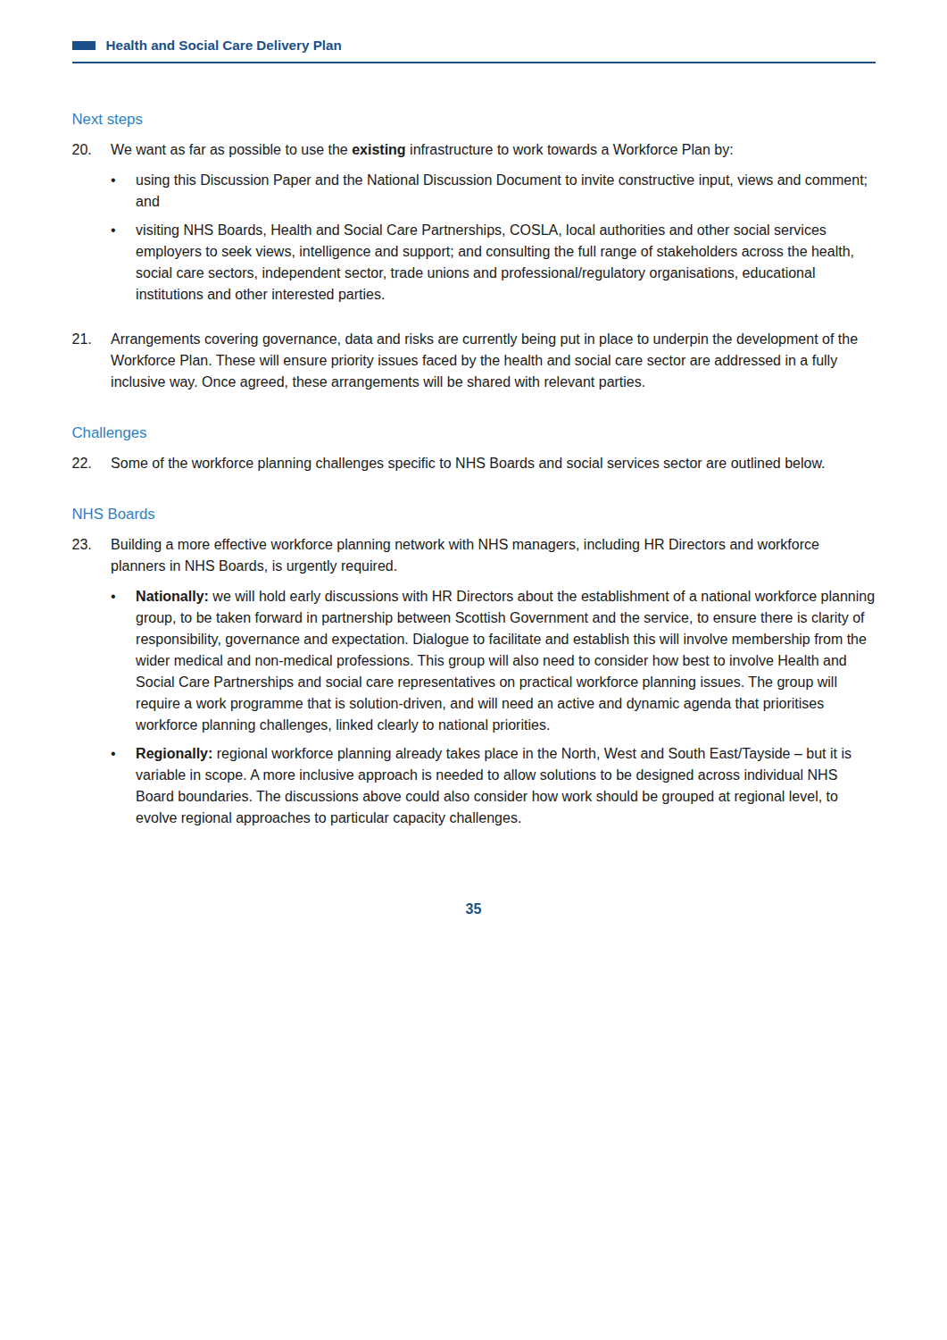Health and Social Care Delivery Plan
Next steps
20.
We want as far as possible to use the existing infrastructure to work towards a Workforce Plan by:
•using this Discussion Paper and the National Discussion Document to invite constructive input, views and comment; and
•visiting NHS Boards, Health and Social Care Partnerships, COSLA, local authorities and other social services employers to seek views, intelligence and support; and consulting the full range of stakeholders across the health, social care sectors, independent sector, trade unions and professional/regulatory organisations, educational institutions and other interested parties.
21.
Arrangements covering governance, data and risks are currently being put in place to underpin the development of the Workforce Plan. These will ensure priority issues faced by the health and social care sector are addressed in a fully inclusive way. Once agreed, these arrangements will be shared with relevant parties.
Challenges
22.
Some of the workforce planning challenges specific to NHS Boards and social services sector are outlined below.
NHS Boards
23.
Building a more effective workforce planning network with NHS managers, including HR Directors and workforce planners in NHS Boards, is urgently required.
• Nationally: we will hold early discussions with HR Directors about the establishment of a national workforce planning group, to be taken forward in partnership between Scottish Government and the service, to ensure there is clarity of responsibility, governance and expectation. Dialogue to facilitate and establish this will involve membership from the wider medical and non-medical professions. This group will also need to consider how best to involve Health and Social Care Partnerships and social care representatives on practical workforce planning issues. The group will require a work programme that is solution-driven, and will need an active and dynamic agenda that prioritises workforce planning challenges, linked clearly to national priorities.
• Regionally: regional workforce planning already takes place in the North, West and South East/Tayside – but it is variable in scope. A more inclusive approach is needed to allow solutions to be designed across individual NHS Board boundaries. The discussions above could also consider how work should be grouped at regional level, to evolve regional approaches to particular capacity challenges.
35